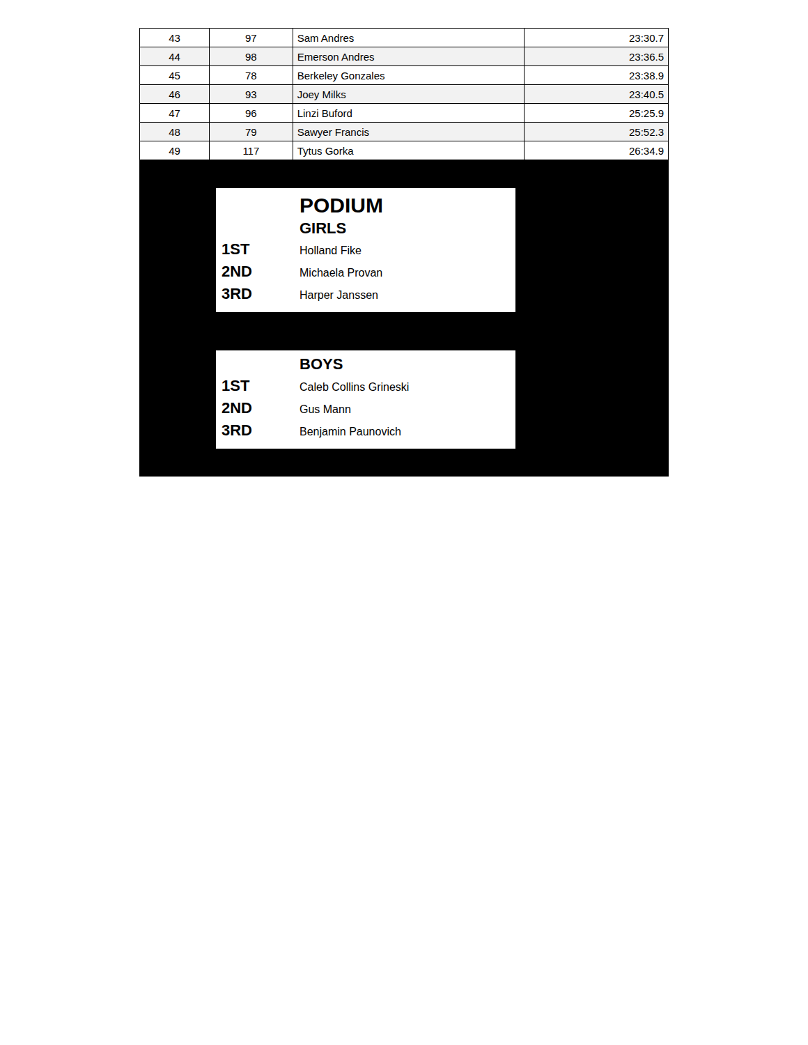| 43 | 97 | Sam Andres | 23:30.7 |
| 44 | 98 | Emerson Andres | 23:36.5 |
| 45 | 78 | Berkeley Gonzales | 23:38.9 |
| 46 | 93 | Joey Milks | 23:40.5 |
| 47 | 96 | Linzi Buford | 25:25.9 |
| 48 | 79 | Sawyer Francis | 25:52.3 |
| 49 | 117 | Tytus Gorka | 26:34.9 |
PODIUM
GIRLS
1ST
Holland Fike
2ND
Michaela Provan
3RD
Harper Janssen
BOYS
1ST
Caleb Collins Grineski
2ND
Gus Mann
3RD
Benjamin Paunovich